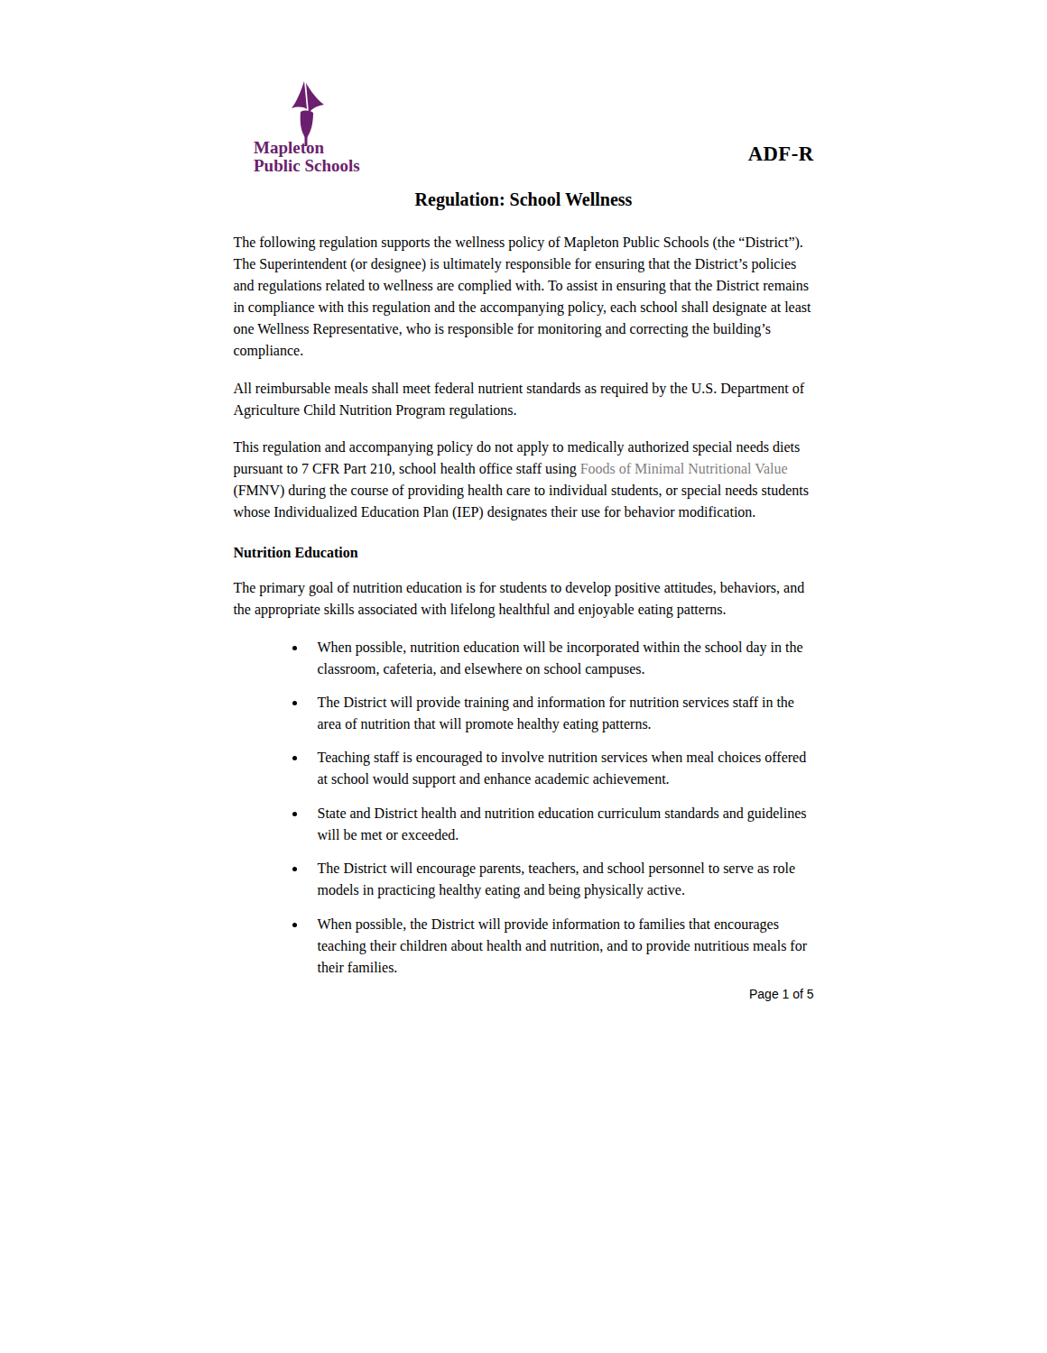Mapleton Public Schools
ADF-R
Regulation: School Wellness
The following regulation supports the wellness policy of Mapleton Public Schools (the “District”). The Superintendent (or designee) is ultimately responsible for ensuring that the District’s policies and regulations related to wellness are complied with. To assist in ensuring that the District remains in compliance with this regulation and the accompanying policy, each school shall designate at least one Wellness Representative, who is responsible for monitoring and correcting the building’s compliance.
All reimbursable meals shall meet federal nutrient standards as required by the U.S. Department of Agriculture Child Nutrition Program regulations.
This regulation and accompanying policy do not apply to medically authorized special needs diets pursuant to 7 CFR Part 210, school health office staff using Foods of Minimal Nutritional Value (FMNV) during the course of providing health care to individual students, or special needs students whose Individualized Education Plan (IEP) designates their use for behavior modification.
Nutrition Education
The primary goal of nutrition education is for students to develop positive attitudes, behaviors, and the appropriate skills associated with lifelong healthful and enjoyable eating patterns.
When possible, nutrition education will be incorporated within the school day in the classroom, cafeteria, and elsewhere on school campuses.
The District will provide training and information for nutrition services staff in the area of nutrition that will promote healthy eating patterns.
Teaching staff is encouraged to involve nutrition services when meal choices offered at school would support and enhance academic achievement.
State and District health and nutrition education curriculum standards and guidelines will be met or exceeded.
The District will encourage parents, teachers, and school personnel to serve as role models in practicing healthy eating and being physically active.
When possible, the District will provide information to families that encourages teaching their children about health and nutrition, and to provide nutritious meals for their families.
Page 1 of 5